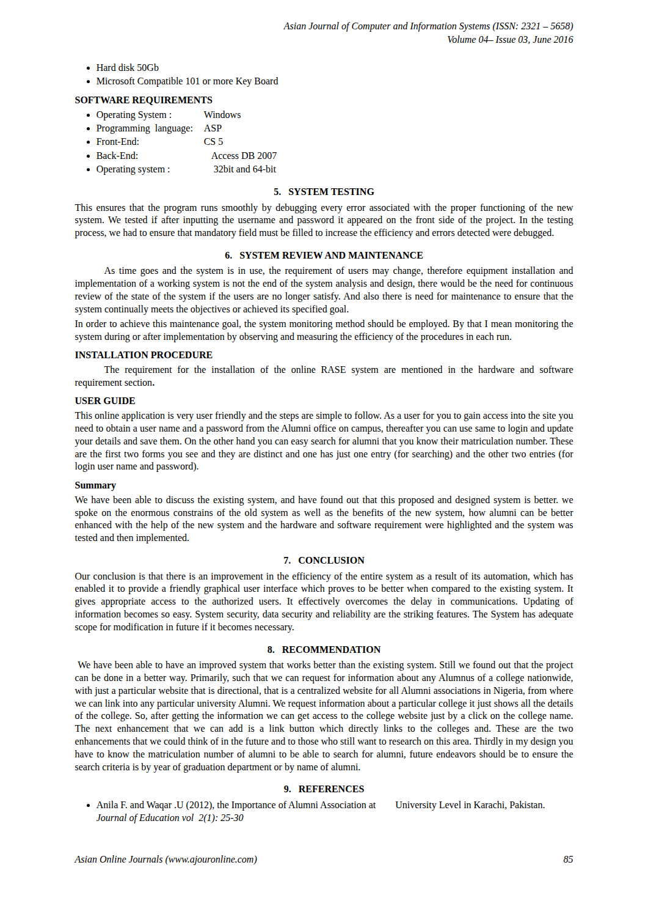Asian Journal of Computer and Information Systems (ISSN: 2321 – 5658)
Volume 04– Issue 03, June 2016
Hard disk 50Gb
Microsoft Compatible 101 or more Key Board
SOFTWARE REQUIREMENTS
Operating System : Windows
Programming language: ASP
Front-End: CS 5
Back-End: Access DB 2007
Operating system : 32bit and 64-bit
5. SYSTEM TESTING
This ensures that the program runs smoothly by debugging every error associated with the proper functioning of the new system. We tested if after inputting the username and password it appeared on the front side of the project. In the testing process, we had to ensure that mandatory field must be filled to increase the efficiency and errors detected were debugged.
6. SYSTEM REVIEW AND MAINTENANCE
As time goes and the system is in use, the requirement of users may change, therefore equipment installation and implementation of a working system is not the end of the system analysis and design, there would be the need for continuous review of the state of the system if the users are no longer satisfy. And also there is need for maintenance to ensure that the system continually meets the objectives or achieved its specified goal.
In order to achieve this maintenance goal, the system monitoring method should be employed. By that I mean monitoring the system during or after implementation by observing and measuring the efficiency of the procedures in each run.
INSTALLATION PROCEDURE
The requirement for the installation of the online RASE system are mentioned in the hardware and software requirement section.
USER GUIDE
This online application is very user friendly and the steps are simple to follow. As a user for you to gain access into the site you need to obtain a user name and a password from the Alumni office on campus, thereafter you can use same to login and update your details and save them. On the other hand you can easy search for alumni that you know their matriculation number. These are the first two forms you see and they are distinct and one has just one entry (for searching) and the other two entries (for login user name and password).
Summary
We have been able to discuss the existing system, and have found out that this proposed and designed system is better. we spoke on the enormous constrains of the old system as well as the benefits of the new system, how alumni can be better enhanced with the help of the new system and the hardware and software requirement were highlighted and the system was tested and then implemented.
7. CONCLUSION
Our conclusion is that there is an improvement in the efficiency of the entire system as a result of its automation, which has enabled it to provide a friendly graphical user interface which proves to be better when compared to the existing system. It gives appropriate access to the authorized users. It effectively overcomes the delay in communications. Updating of information becomes so easy. System security, data security and reliability are the striking features. The System has adequate scope for modification in future if it becomes necessary.
8. RECOMMENDATION
We have been able to have an improved system that works better than the existing system. Still we found out that the project can be done in a better way. Primarily, such that we can request for information about any Alumnus of a college nationwide, with just a particular website that is directional, that is a centralized website for all Alumni associations in Nigeria, from where we can link into any particular university Alumni. We request information about a particular college it just shows all the details of the college. So, after getting the information we can get access to the college website just by a click on the college name. The next enhancement that we can add is a link button which directly links to the colleges and. These are the two enhancements that we could think of in the future and to those who still want to research on this area. Thirdly in my design you have to know the matriculation number of alumni to be able to search for alumni, future endeavors should be to ensure the search criteria is by year of graduation department or by name of alumni.
9. REFERENCES
Anila F. and Waqar .U (2012), the Importance of Alumni Association at University Level in Karachi, Pakistan. Journal of Education vol 2(1): 25-30
Asian Online Journals (www.ajouronline.com) 85